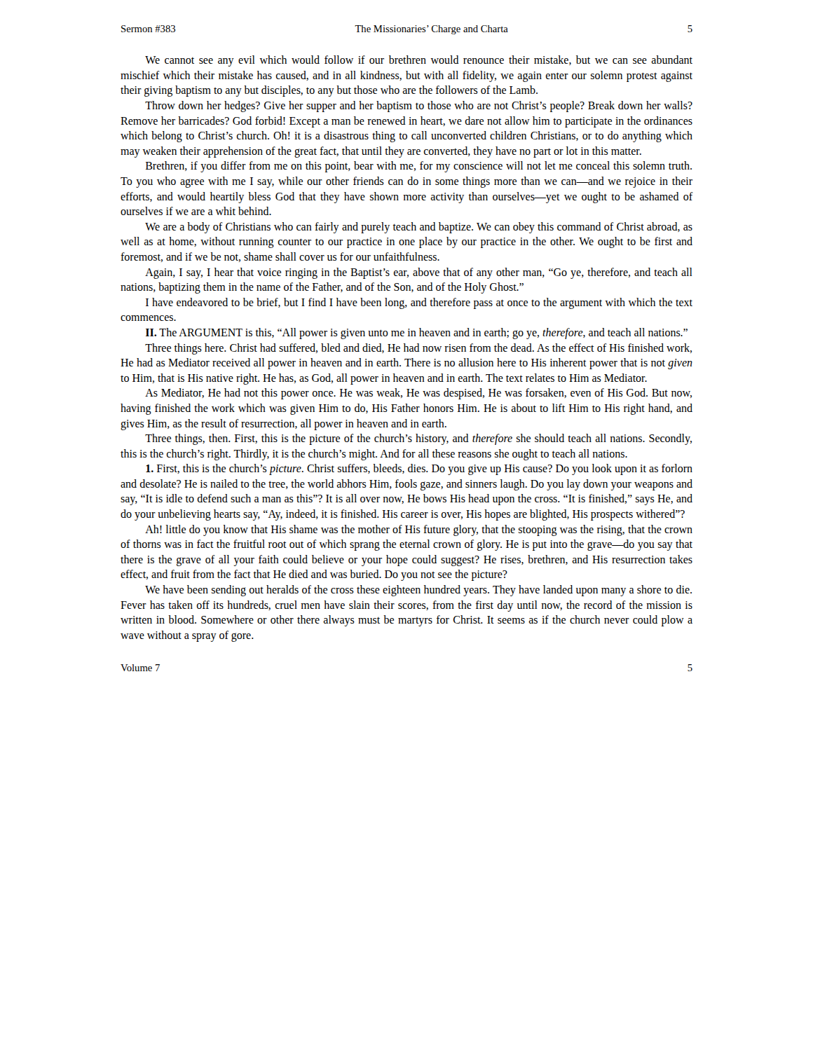Sermon #383 The Missionaries’ Charge and Charta 5
We cannot see any evil which would follow if our brethren would renounce their mistake, but we can see abundant mischief which their mistake has caused, and in all kindness, but with all fidelity, we again enter our solemn protest against their giving baptism to any but disciples, to any but those who are the followers of the Lamb.
Throw down her hedges? Give her supper and her baptism to those who are not Christ’s people? Break down her walls? Remove her barricades? God forbid! Except a man be renewed in heart, we dare not allow him to participate in the ordinances which belong to Christ’s church. Oh! it is a disastrous thing to call unconverted children Christians, or to do anything which may weaken their apprehension of the great fact, that until they are converted, they have no part or lot in this matter.
Brethren, if you differ from me on this point, bear with me, for my conscience will not let me conceal this solemn truth. To you who agree with me I say, while our other friends can do in some things more than we can—and we rejoice in their efforts, and would heartily bless God that they have shown more activity than ourselves—yet we ought to be ashamed of ourselves if we are a whit behind.
We are a body of Christians who can fairly and purely teach and baptize. We can obey this command of Christ abroad, as well as at home, without running counter to our practice in one place by our practice in the other. We ought to be first and foremost, and if we be not, shame shall cover us for our unfaithfulness.
Again, I say, I hear that voice ringing in the Baptist’s ear, above that of any other man, “Go ye, therefore, and teach all nations, baptizing them in the name of the Father, and of the Son, and of the Holy Ghost.”
I have endeavored to be brief, but I find I have been long, and therefore pass at once to the argument with which the text commences.
II. The ARGUMENT is this, “All power is given unto me in heaven and in earth; go ye, therefore, and teach all nations.”
Three things here. Christ had suffered, bled and died, He had now risen from the dead. As the effect of His finished work, He had as Mediator received all power in heaven and in earth. There is no allusion here to His inherent power that is not given to Him, that is His native right. He has, as God, all power in heaven and in earth. The text relates to Him as Mediator.
As Mediator, He had not this power once. He was weak, He was despised, He was forsaken, even of His God. But now, having finished the work which was given Him to do, His Father honors Him. He is about to lift Him to His right hand, and gives Him, as the result of resurrection, all power in heaven and in earth.
Three things, then. First, this is the picture of the church’s history, and therefore she should teach all nations. Secondly, this is the church’s right. Thirdly, it is the church’s might. And for all these reasons she ought to teach all nations.
1. First, this is the church’s picture. Christ suffers, bleeds, dies. Do you give up His cause? Do you look upon it as forlorn and desolate? He is nailed to the tree, the world abhors Him, fools gaze, and sinners laugh. Do you lay down your weapons and say, “It is idle to defend such a man as this”? It is all over now, He bows His head upon the cross. “It is finished,” says He, and do your unbelieving hearts say, “Ay, indeed, it is finished. His career is over, His hopes are blighted, His prospects withered”?
Ah! little do you know that His shame was the mother of His future glory, that the stooping was the rising, that the crown of thorns was in fact the fruitful root out of which sprang the eternal crown of glory. He is put into the grave—do you say that there is the grave of all your faith could believe or your hope could suggest? He rises, brethren, and His resurrection takes effect, and fruit from the fact that He died and was buried. Do you not see the picture?
We have been sending out heralds of the cross these eighteen hundred years. They have landed upon many a shore to die. Fever has taken off its hundreds, cruel men have slain their scores, from the first day until now, the record of the mission is written in blood. Somewhere or other there always must be martyrs for Christ. It seems as if the church never could plow a wave without a spray of gore.
Volume 7 5